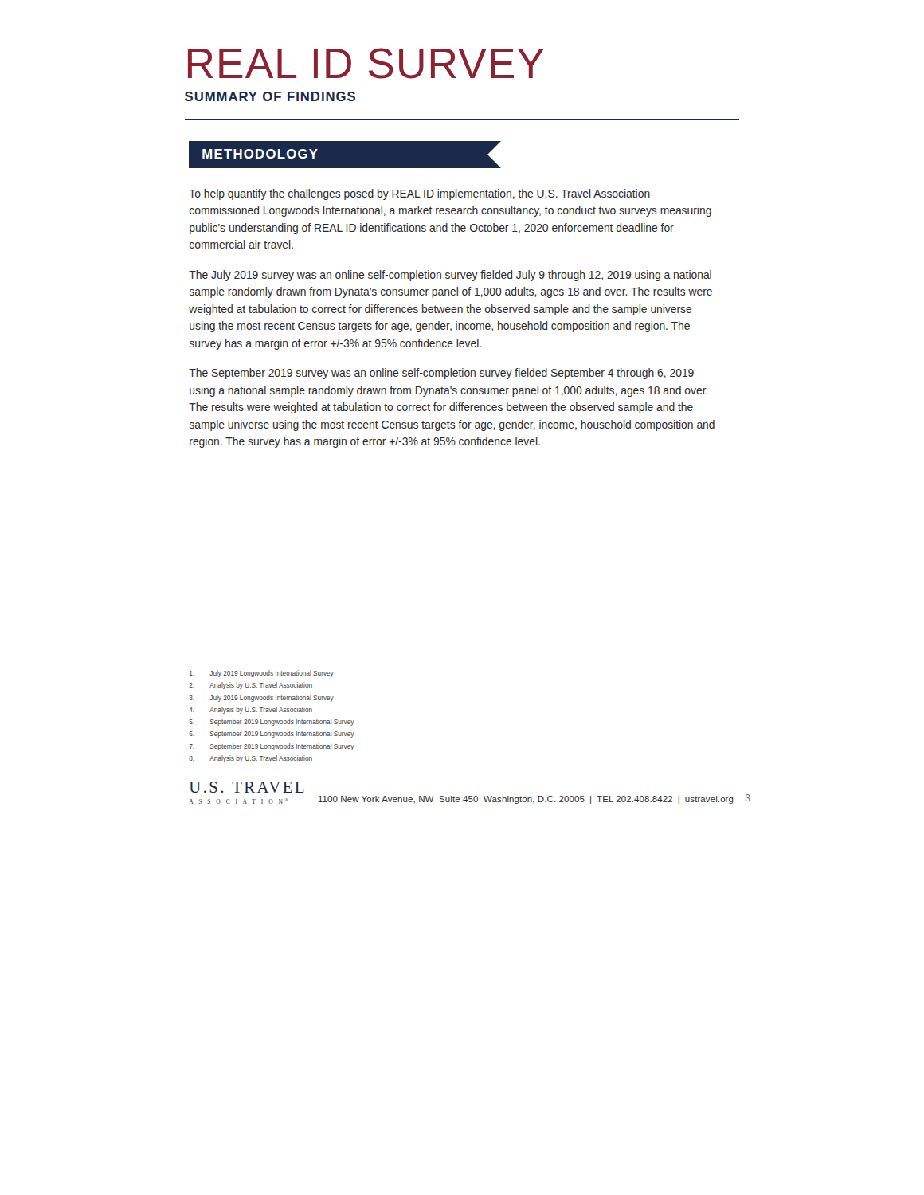REAL ID SURVEY
SUMMARY OF FINDINGS
METHODOLOGY
To help quantify the challenges posed by REAL ID implementation, the U.S. Travel Association commissioned Longwoods International, a market research consultancy, to conduct two surveys measuring public's understanding of REAL ID identifications and the October 1, 2020 enforcement deadline for commercial air travel.
The July 2019 survey was an online self-completion survey fielded July 9 through 12, 2019 using a national sample randomly drawn from Dynata's consumer panel of 1,000 adults, ages 18 and over. The results were weighted at tabulation to correct for differences between the observed sample and the sample universe using the most recent Census targets for age, gender, income, household composition and region. The survey has a margin of error +/-3% at 95% confidence level.
The September 2019 survey was an online self-completion survey fielded September 4 through 6, 2019 using a national sample randomly drawn from Dynata's consumer panel of 1,000 adults, ages 18 and over. The results were weighted at tabulation to correct for differences between the observed sample and the sample universe using the most recent Census targets for age, gender, income, household composition and region. The survey has a margin of error +/-3% at 95% confidence level.
July 2019 Longwoods International Survey
Analysis by U.S. Travel Association
July 2019 Longwoods International Survey
Analysis by U.S. Travel Association
September 2019 Longwoods International Survey
September 2019 Longwoods International Survey
September 2019 Longwoods International Survey
Analysis by U.S. Travel Association
U.S. TRAVEL A S S O C I A T I O N®
1100 New York Avenue, NW Suite 450 Washington, D.C. 20005|TEL 202.408.8422|ustravel.org
3